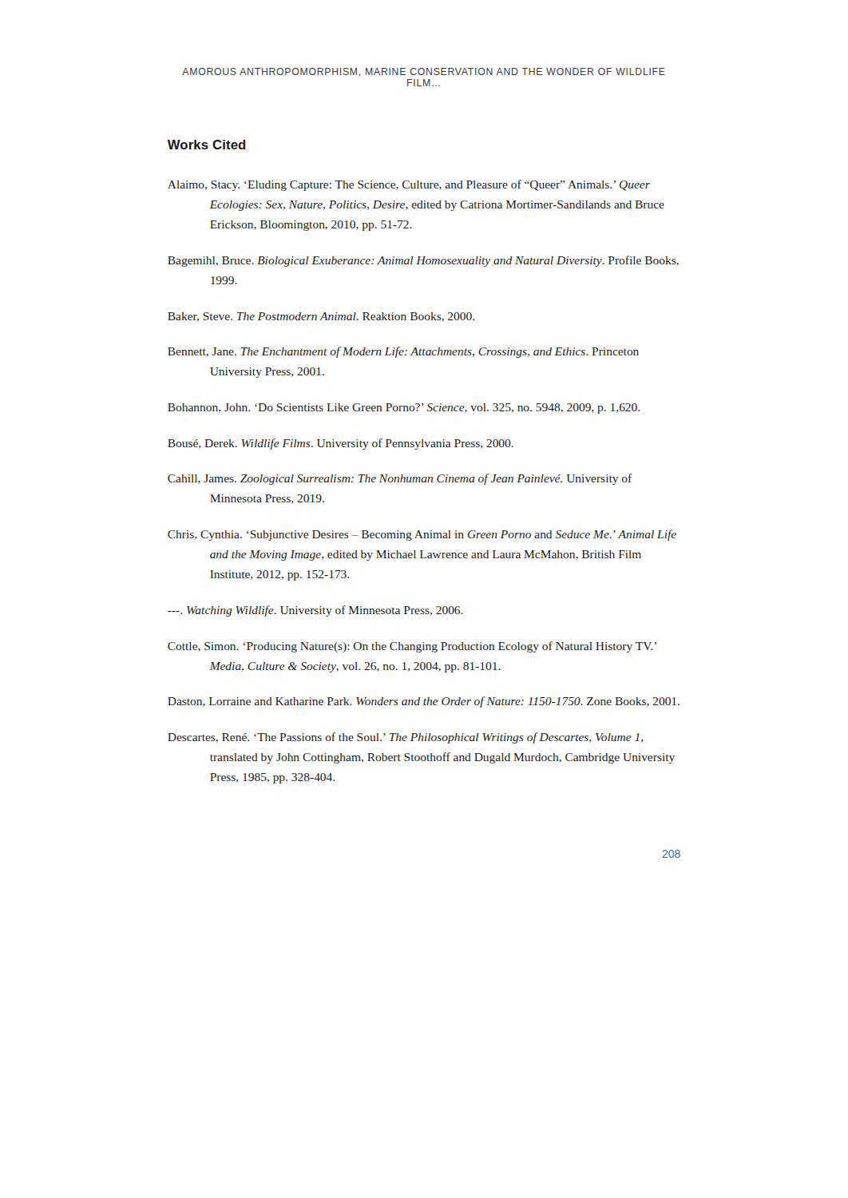Amorous Anthropomorphism, Marine Conservation and the Wonder of Wildlife Film…
Works Cited
Alaimo, Stacy. ‘Eluding Capture: The Science, Culture, and Pleasure of “Queer” Animals.’ Queer Ecologies: Sex, Nature, Politics, Desire, edited by Catriona Mortimer-Sandilands and Bruce Erickson, Bloomington, 2010, pp. 51-72.
Bagemihl, Bruce. Biological Exuberance: Animal Homosexuality and Natural Diversity. Profile Books, 1999.
Baker, Steve. The Postmodern Animal. Reaktion Books, 2000.
Bennett, Jane. The Enchantment of Modern Life: Attachments, Crossings, and Ethics. Princeton University Press, 2001.
Bohannon, John. ‘Do Scientists Like Green Porno?’ Science, vol. 325, no. 5948, 2009, p. 1,620.
Bousé, Derek. Wildlife Films. University of Pennsylvania Press, 2000.
Cahill, James. Zoological Surrealism: The Nonhuman Cinema of Jean Painlevé. University of Minnesota Press, 2019.
Chris, Cynthia. ‘Subjunctive Desires – Becoming Animal in Green Porno and Seduce Me.’ Animal Life and the Moving Image, edited by Michael Lawrence and Laura McMahon, British Film Institute, 2012, pp. 152-173.
---. Watching Wildlife. University of Minnesota Press, 2006.
Cottle, Simon. ‘Producing Nature(s): On the Changing Production Ecology of Natural History TV.’ Media, Culture & Society, vol. 26, no. 1, 2004, pp. 81-101.
Daston, Lorraine and Katharine Park. Wonders and the Order of Nature: 1150-1750. Zone Books, 2001.
Descartes, René. ‘The Passions of the Soul.’ The Philosophical Writings of Descartes, Volume 1, translated by John Cottingham, Robert Stoothoff and Dugald Murdoch, Cambridge University Press, 1985, pp. 328-404.
208